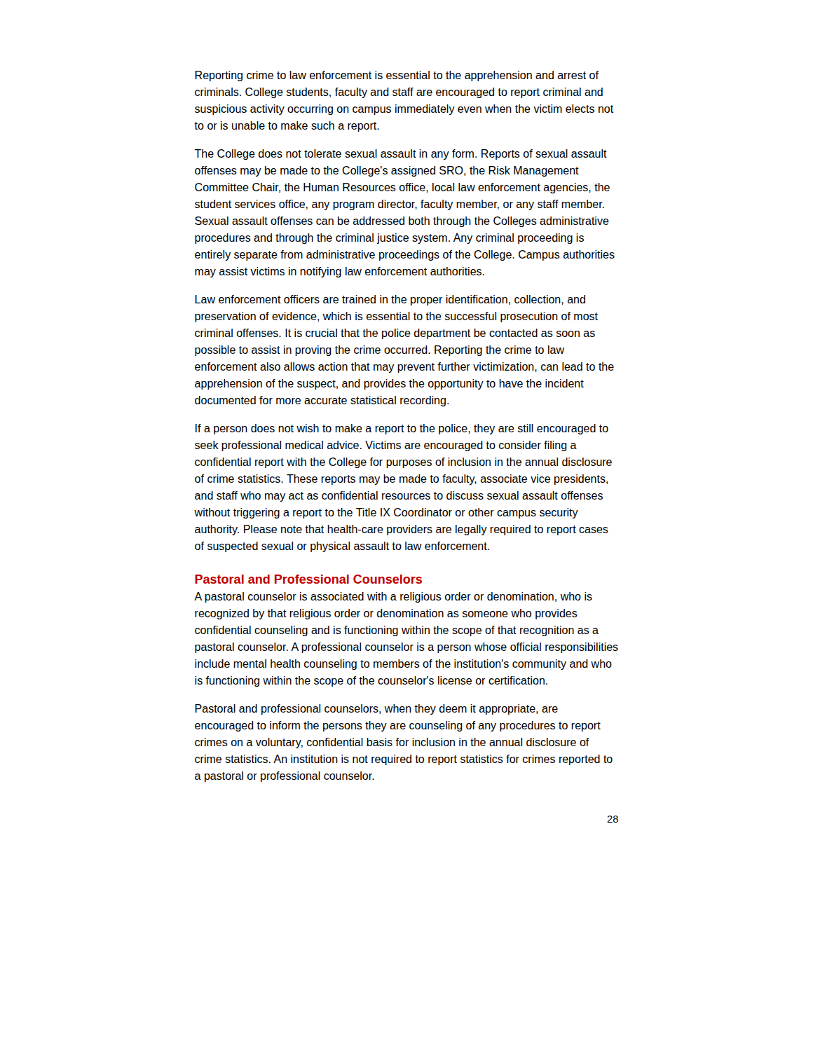Reporting crime to law enforcement is essential to the apprehension and arrest of criminals. College students, faculty and staff are encouraged to report criminal and suspicious activity occurring on campus immediately even when the victim elects not to or is unable to make such a report.
The College does not tolerate sexual assault in any form. Reports of sexual assault offenses may be made to the College's assigned SRO, the Risk Management Committee Chair, the Human Resources office, local law enforcement agencies, the student services office, any program director, faculty member, or any staff member. Sexual assault offenses can be addressed both through the Colleges administrative procedures and through the criminal justice system. Any criminal proceeding is entirely separate from administrative proceedings of the College. Campus authorities may assist victims in notifying law enforcement authorities.
Law enforcement officers are trained in the proper identification, collection, and preservation of evidence, which is essential to the successful prosecution of most criminal offenses. It is crucial that the police department be contacted as soon as possible to assist in proving the crime occurred. Reporting the crime to law enforcement also allows action that may prevent further victimization, can lead to the apprehension of the suspect, and provides the opportunity to have the incident documented for more accurate statistical recording.
If a person does not wish to make a report to the police, they are still encouraged to seek professional medical advice. Victims are encouraged to consider filing a confidential report with the College for purposes of inclusion in the annual disclosure of crime statistics. These reports may be made to faculty, associate vice presidents, and staff who may act as confidential resources to discuss sexual assault offenses without triggering a report to the Title IX Coordinator or other campus security authority. Please note that health-care providers are legally required to report cases of suspected sexual or physical assault to law enforcement.
Pastoral and Professional Counselors
A pastoral counselor is associated with a religious order or denomination, who is recognized by that religious order or denomination as someone who provides confidential counseling and is functioning within the scope of that recognition as a pastoral counselor. A professional counselor is a person whose official responsibilities include mental health counseling to members of the institution's community and who is functioning within the scope of the counselor's license or certification.
Pastoral and professional counselors, when they deem it appropriate, are encouraged to inform the persons they are counseling of any procedures to report crimes on a voluntary, confidential basis for inclusion in the annual disclosure of crime statistics. An institution is not required to report statistics for crimes reported to a pastoral or professional counselor.
28